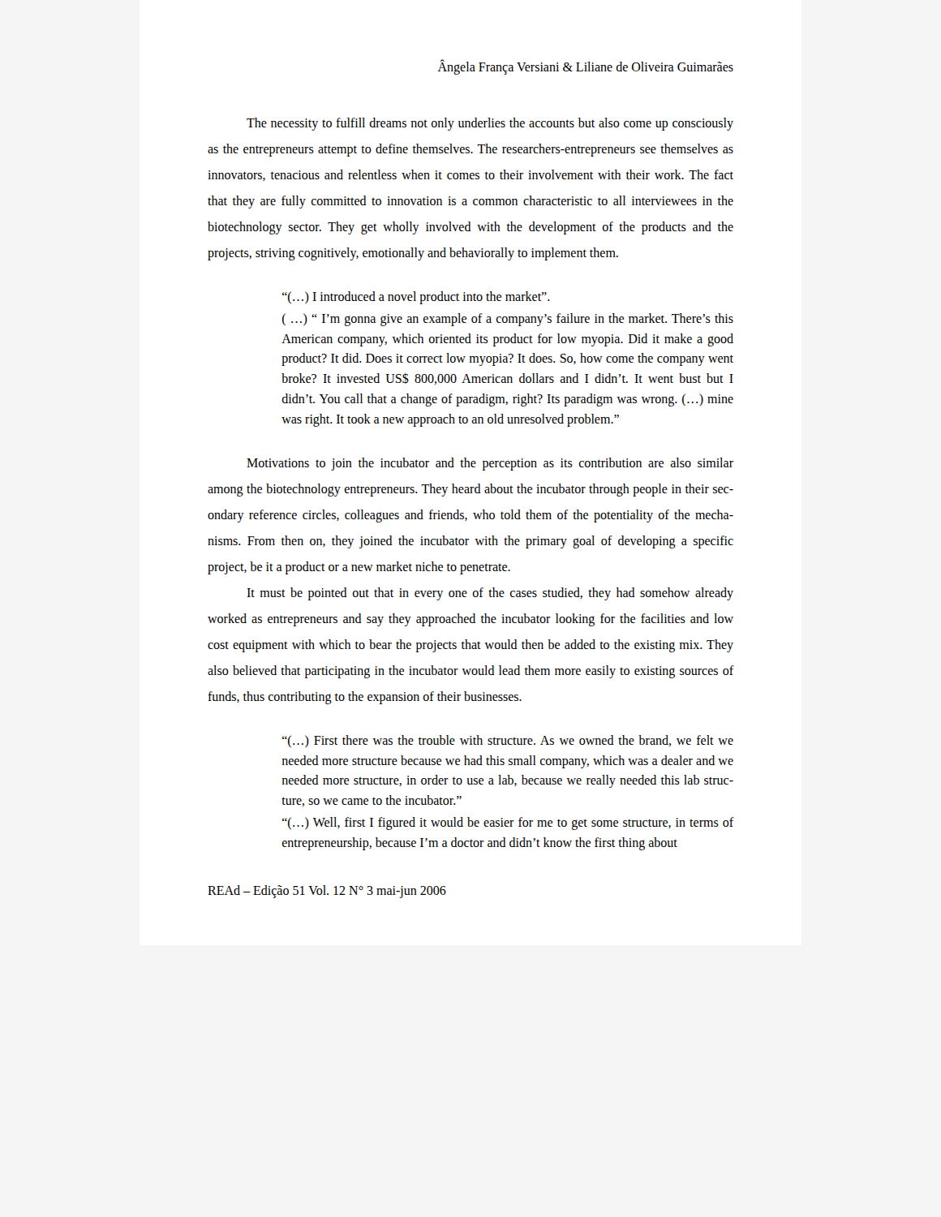Ângela França Versiani & Liliane de Oliveira Guimarães
The necessity to fulfill dreams not only underlies the accounts but also come up consciously as the entrepreneurs attempt to define themselves. The researchers-entrepreneurs see themselves as innovators, tenacious and relentless when it comes to their involvement with their work. The fact that they are fully committed to innovation is a common characteristic to all interviewees in the biotechnology sector. They get wholly involved with the development of the products and the projects, striving cognitively, emotionally and behaviorally to implement them.
“(…) I introduced a novel product into the market”.
( …) “ I’m gonna give an example of a company’s failure in the market. There’s this American company, which oriented its product for low myopia. Did it make a good product? It did. Does it correct low myopia? It does. So, how come the company went broke? It invested US$ 800,000 American dollars and I didn’t. It went bust but I didn’t. You call that a change of paradigm, right? Its paradigm was wrong. (…) mine was right. It took a new approach to an old unresolved problem.”
Motivations to join the incubator and the perception as its contribution are also similar among the biotechnology entrepreneurs. They heard about the incubator through people in their secondary reference circles, colleagues and friends, who told them of the potentiality of the mechanisms. From then on, they joined the incubator with the primary goal of developing a specific project, be it a product or a new market niche to penetrate.
It must be pointed out that in every one of the cases studied, they had somehow already worked as entrepreneurs and say they approached the incubator looking for the facilities and low cost equipment with which to bear the projects that would then be added to the existing mix. They also believed that participating in the incubator would lead them more easily to existing sources of funds, thus contributing to the expansion of their businesses.
“(…) First there was the trouble with structure. As we owned the brand, we felt we needed more structure because we had this small company, which was a dealer and we needed more structure, in order to use a lab, because we really needed this lab structure, so we came to the incubator.”
“(…) Well, first I figured it would be easier for me to get some structure, in terms of entrepreneurship, because I’m a doctor and didn’t know the first thing about
REAd – Edição 51 Vol. 12 N° 3 mai-jun 2006